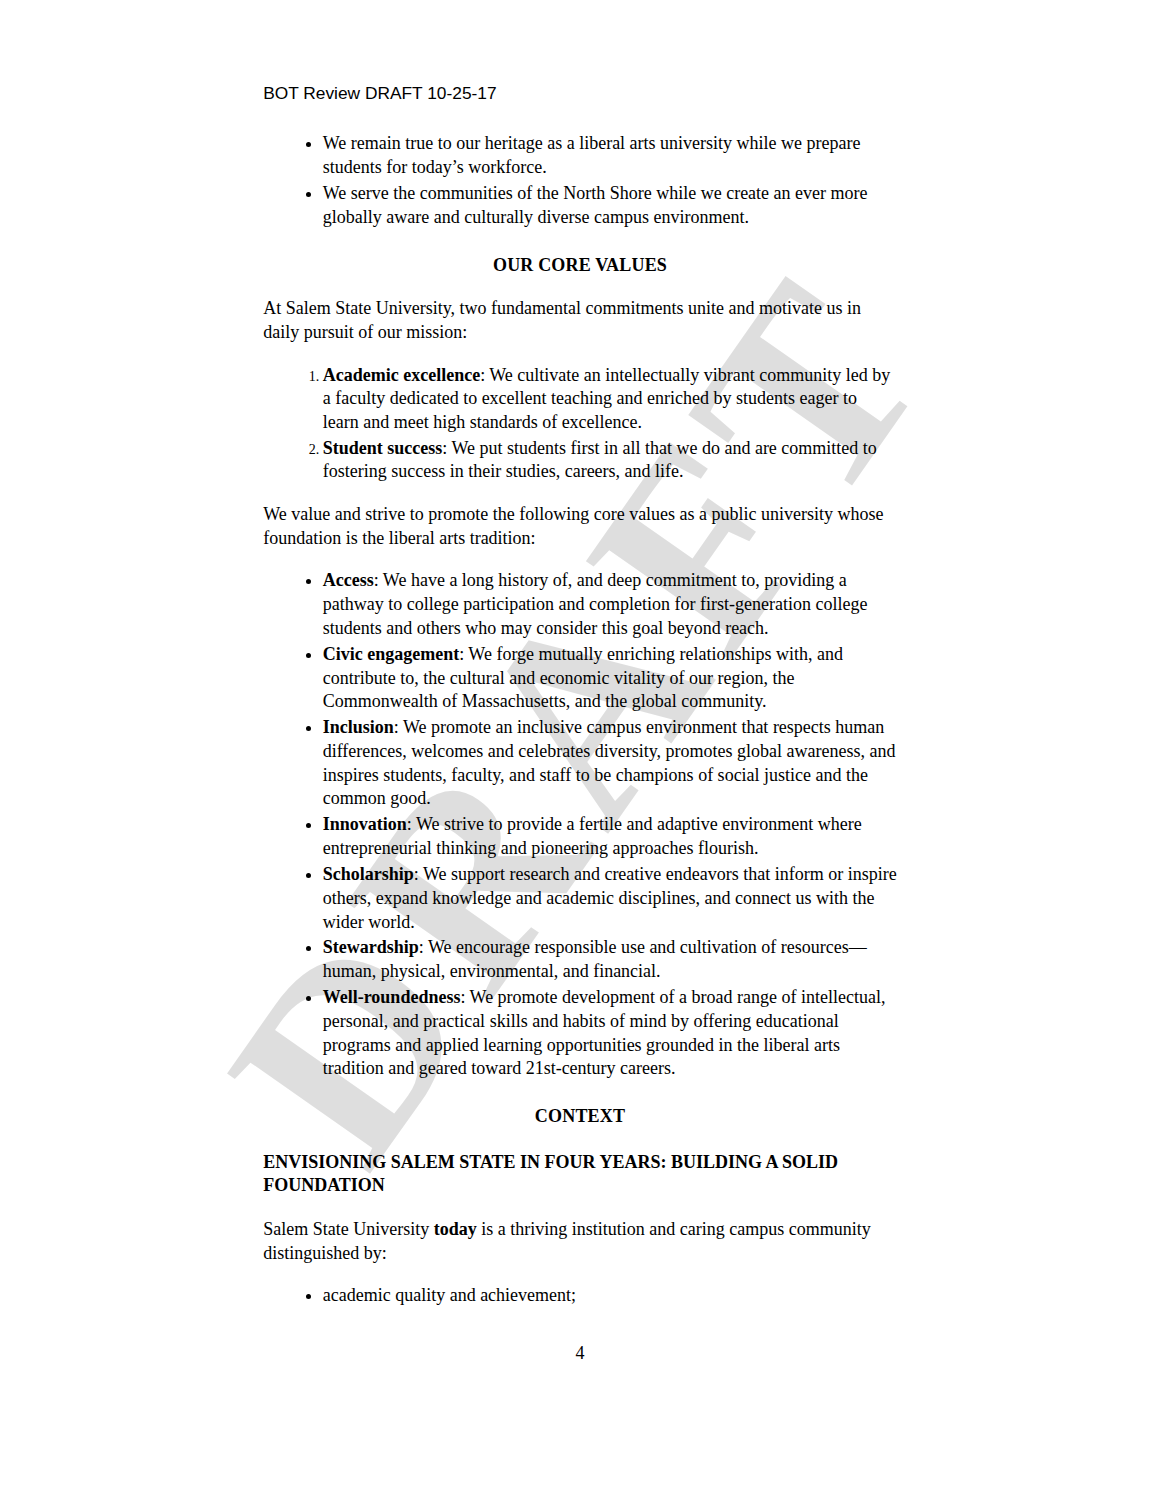DRAFT
BOT Review DRAFT 10-25-17
We remain true to our heritage as a liberal arts university while we prepare students for today’s workforce.
We serve the communities of the North Shore while we create an ever more globally aware and culturally diverse campus environment.
OUR CORE VALUES
At Salem State University, two fundamental commitments unite and motivate us in daily pursuit of our mission:
Academic excellence: We cultivate an intellectually vibrant community led by a faculty dedicated to excellent teaching and enriched by students eager to learn and meet high standards of excellence.
Student success: We put students first in all that we do and are committed to fostering success in their studies, careers, and life.
We value and strive to promote the following core values as a public university whose foundation is the liberal arts tradition:
Access: We have a long history of, and deep commitment to, providing a pathway to college participation and completion for first-generation college students and others who may consider this goal beyond reach.
Civic engagement: We forge mutually enriching relationships with, and contribute to, the cultural and economic vitality of our region, the Commonwealth of Massachusetts, and the global community.
Inclusion: We promote an inclusive campus environment that respects human differences, welcomes and celebrates diversity, promotes global awareness, and inspires students, faculty, and staff to be champions of social justice and the common good.
Innovation: We strive to provide a fertile and adaptive environment where entrepreneurial thinking and pioneering approaches flourish.
Scholarship: We support research and creative endeavors that inform or inspire others, expand knowledge and academic disciplines, and connect us with the wider world.
Stewardship: We encourage responsible use and cultivation of resources—human, physical, environmental, and financial.
Well-roundedness: We promote development of a broad range of intellectual, personal, and practical skills and habits of mind by offering educational programs and applied learning opportunities grounded in the liberal arts tradition and geared toward 21st-century careers.
CONTEXT
ENVISIONING SALEM STATE IN FOUR YEARS: BUILDING A SOLID FOUNDATION
Salem State University today is a thriving institution and caring campus community distinguished by:
academic quality and achievement;
4